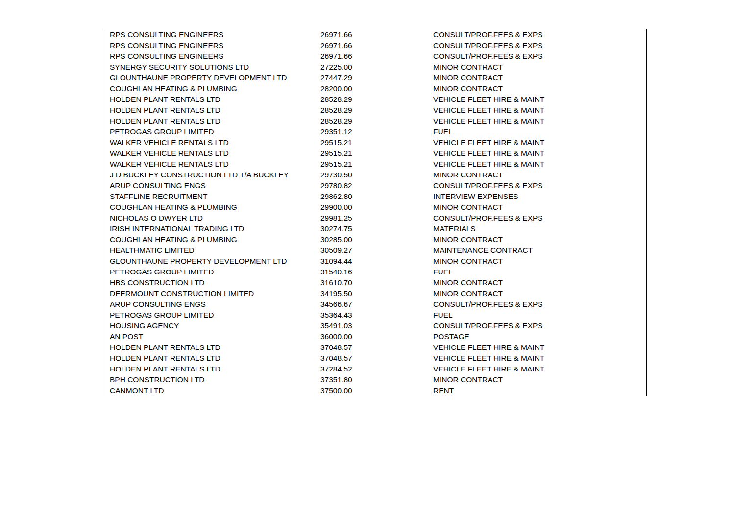| RPS CONSULTING ENGINEERS | 26971.66 | CONSULT/PROF.FEES & EXPS |
| RPS CONSULTING ENGINEERS | 26971.66 | CONSULT/PROF.FEES & EXPS |
| RPS CONSULTING ENGINEERS | 26971.66 | CONSULT/PROF.FEES & EXPS |
| SYNERGY SECURITY SOLUTIONS LTD | 27225.00 | MINOR CONTRACT |
| GLOUNTHAUNE PROPERTY DEVELOPMENT LTD | 27447.29 | MINOR CONTRACT |
| COUGHLAN HEATING & PLUMBING | 28200.00 | MINOR CONTRACT |
| HOLDEN PLANT RENTALS LTD | 28528.29 | VEHICLE FLEET HIRE & MAINT |
| HOLDEN PLANT RENTALS LTD | 28528.29 | VEHICLE FLEET HIRE & MAINT |
| HOLDEN PLANT RENTALS LTD | 28528.29 | VEHICLE FLEET HIRE & MAINT |
| PETROGAS GROUP LIMITED | 29351.12 | FUEL |
| WALKER VEHICLE RENTALS LTD | 29515.21 | VEHICLE FLEET HIRE & MAINT |
| WALKER VEHICLE RENTALS LTD | 29515.21 | VEHICLE FLEET HIRE & MAINT |
| WALKER VEHICLE RENTALS LTD | 29515.21 | VEHICLE FLEET HIRE & MAINT |
| J D BUCKLEY CONSTRUCTION LTD T/A BUCKLEY | 29730.50 | MINOR CONTRACT |
| ARUP CONSULTING ENGS | 29780.82 | CONSULT/PROF.FEES & EXPS |
| STAFFLINE RECRUITMENT | 29862.80 | INTERVIEW EXPENSES |
| COUGHLAN HEATING & PLUMBING | 29900.00 | MINOR CONTRACT |
| NICHOLAS O DWYER LTD | 29981.25 | CONSULT/PROF.FEES & EXPS |
| IRISH INTERNATIONAL TRADING LTD | 30274.75 | MATERIALS |
| COUGHLAN HEATING & PLUMBING | 30285.00 | MINOR CONTRACT |
| HEALTHMATIC LIMITED | 30509.27 | MAINTENANCE CONTRACT |
| GLOUNTHAUNE PROPERTY DEVELOPMENT LTD | 31094.44 | MINOR CONTRACT |
| PETROGAS GROUP LIMITED | 31540.16 | FUEL |
| HBS CONSTRUCTION LTD | 31610.70 | MINOR CONTRACT |
| DEERMOUNT CONSTRUCTION LIMITED | 34195.50 | MINOR CONTRACT |
| ARUP CONSULTING ENGS | 34566.67 | CONSULT/PROF.FEES & EXPS |
| PETROGAS GROUP LIMITED | 35364.43 | FUEL |
| HOUSING AGENCY | 35491.03 | CONSULT/PROF.FEES & EXPS |
| AN POST | 36000.00 | POSTAGE |
| HOLDEN PLANT RENTALS LTD | 37048.57 | VEHICLE FLEET HIRE & MAINT |
| HOLDEN PLANT RENTALS LTD | 37048.57 | VEHICLE FLEET HIRE & MAINT |
| HOLDEN PLANT RENTALS LTD | 37284.52 | VEHICLE FLEET HIRE & MAINT |
| BPH CONSTRUCTION LTD | 37351.80 | MINOR CONTRACT |
| CANMONT LTD | 37500.00 | RENT |